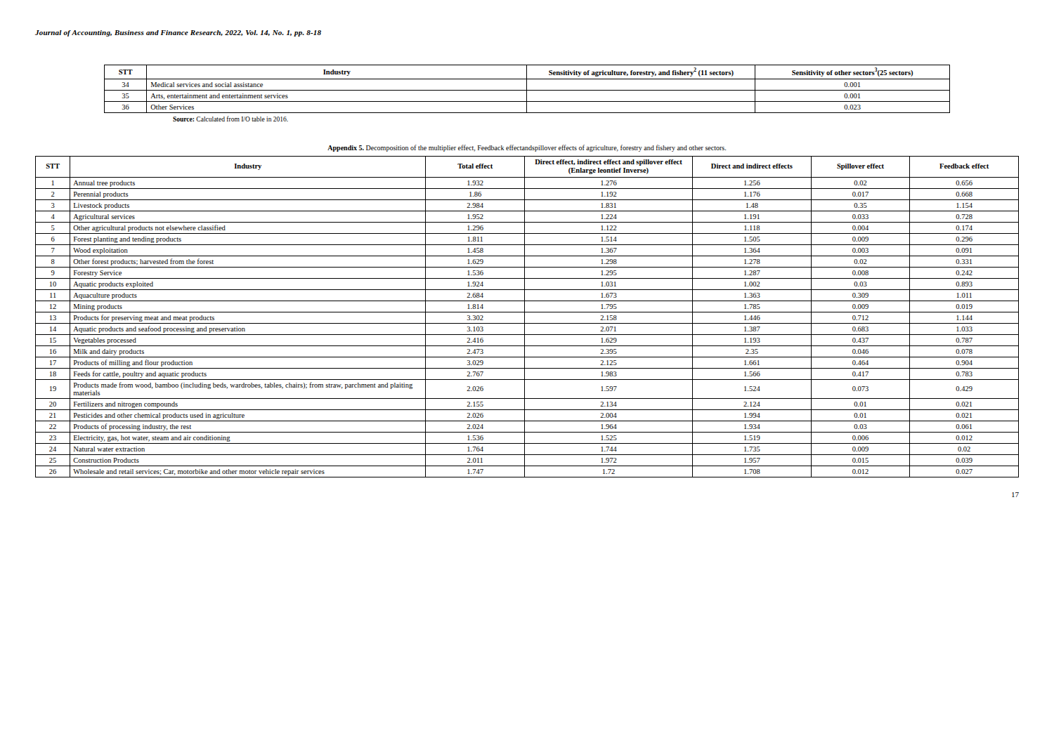Journal of Accounting, Business and Finance Research, 2022, Vol. 14, No. 1, pp. 8-18
| STT | Industry | Sensitivity of agriculture, forestry, and fishery 2 (11 sectors) | Sensitivity of other sectors 3 (25 sectors) |
| --- | --- | --- | --- |
| 34 | Medical services and social assistance | | 0.001 |
| 35 | Arts, entertainment and entertainment services | | 0.001 |
| 36 | Other Services | | 0.023 |
Source: Calculated from I/O table in 2016.
Appendix 5. Decomposition of the multiplier effect, Feedback effectandspillover effects of agriculture, forestry and fishery and other sectors.
| STT | Industry | Total effect | Direct effect, indirect effect and spillover effect (Enlarge leontief Inverse) | Direct and indirect effects | Spillover effect | Feedback effect |
| --- | --- | --- | --- | --- | --- | --- |
| 1 | Annual tree products | 1.932 | 1.276 | 1.256 | 0.02 | 0.656 |
| 2 | Perennial products | 1.86 | 1.192 | 1.176 | 0.017 | 0.668 |
| 3 | Livestock products | 2.984 | 1.831 | 1.48 | 0.35 | 1.154 |
| 4 | Agricultural services | 1.952 | 1.224 | 1.191 | 0.033 | 0.728 |
| 5 | Other agricultural products not elsewhere classified | 1.296 | 1.122 | 1.118 | 0.004 | 0.174 |
| 6 | Forest planting and tending products | 1.811 | 1.514 | 1.505 | 0.009 | 0.296 |
| 7 | Wood exploitation | 1.458 | 1.367 | 1.364 | 0.003 | 0.091 |
| 8 | Other forest products; harvested from the forest | 1.629 | 1.298 | 1.278 | 0.02 | 0.331 |
| 9 | Forestry Service | 1.536 | 1.295 | 1.287 | 0.008 | 0.242 |
| 10 | Aquatic products exploited | 1.924 | 1.031 | 1.002 | 0.03 | 0.893 |
| 11 | Aquaculture products | 2.684 | 1.673 | 1.363 | 0.309 | 1.011 |
| 12 | Mining products | 1.814 | 1.795 | 1.785 | 0.009 | 0.019 |
| 13 | Products for preserving meat and meat products | 3.302 | 2.158 | 1.446 | 0.712 | 1.144 |
| 14 | Aquatic products and seafood processing and preservation | 3.103 | 2.071 | 1.387 | 0.683 | 1.033 |
| 15 | Vegetables processed | 2.416 | 1.629 | 1.193 | 0.437 | 0.787 |
| 16 | Milk and dairy products | 2.473 | 2.395 | 2.35 | 0.046 | 0.078 |
| 17 | Products of milling and flour production | 3.029 | 2.125 | 1.661 | 0.464 | 0.904 |
| 18 | Feeds for cattle, poultry and aquatic products | 2.767 | 1.983 | 1.566 | 0.417 | 0.783 |
| 19 | Products made from wood, bamboo (including beds, wardrobes, tables, chairs); from straw, parchment and plaiting materials | 2.026 | 1.597 | 1.524 | 0.073 | 0.429 |
| 20 | Fertilizers and nitrogen compounds | 2.155 | 2.134 | 2.124 | 0.01 | 0.021 |
| 21 | Pesticides and other chemical products used in agriculture | 2.026 | 2.004 | 1.994 | 0.01 | 0.021 |
| 22 | Products of processing industry, the rest | 2.024 | 1.964 | 1.934 | 0.03 | 0.061 |
| 23 | Electricity, gas, hot water, steam and air conditioning | 1.536 | 1.525 | 1.519 | 0.006 | 0.012 |
| 24 | Natural water extraction | 1.764 | 1.744 | 1.735 | 0.009 | 0.02 |
| 25 | Construction Products | 2.011 | 1.972 | 1.957 | 0.015 | 0.039 |
| 26 | Wholesale and retail services; Car, motorbike and other motor vehicle repair services | 1.747 | 1.72 | 1.708 | 0.012 | 0.027 |
17